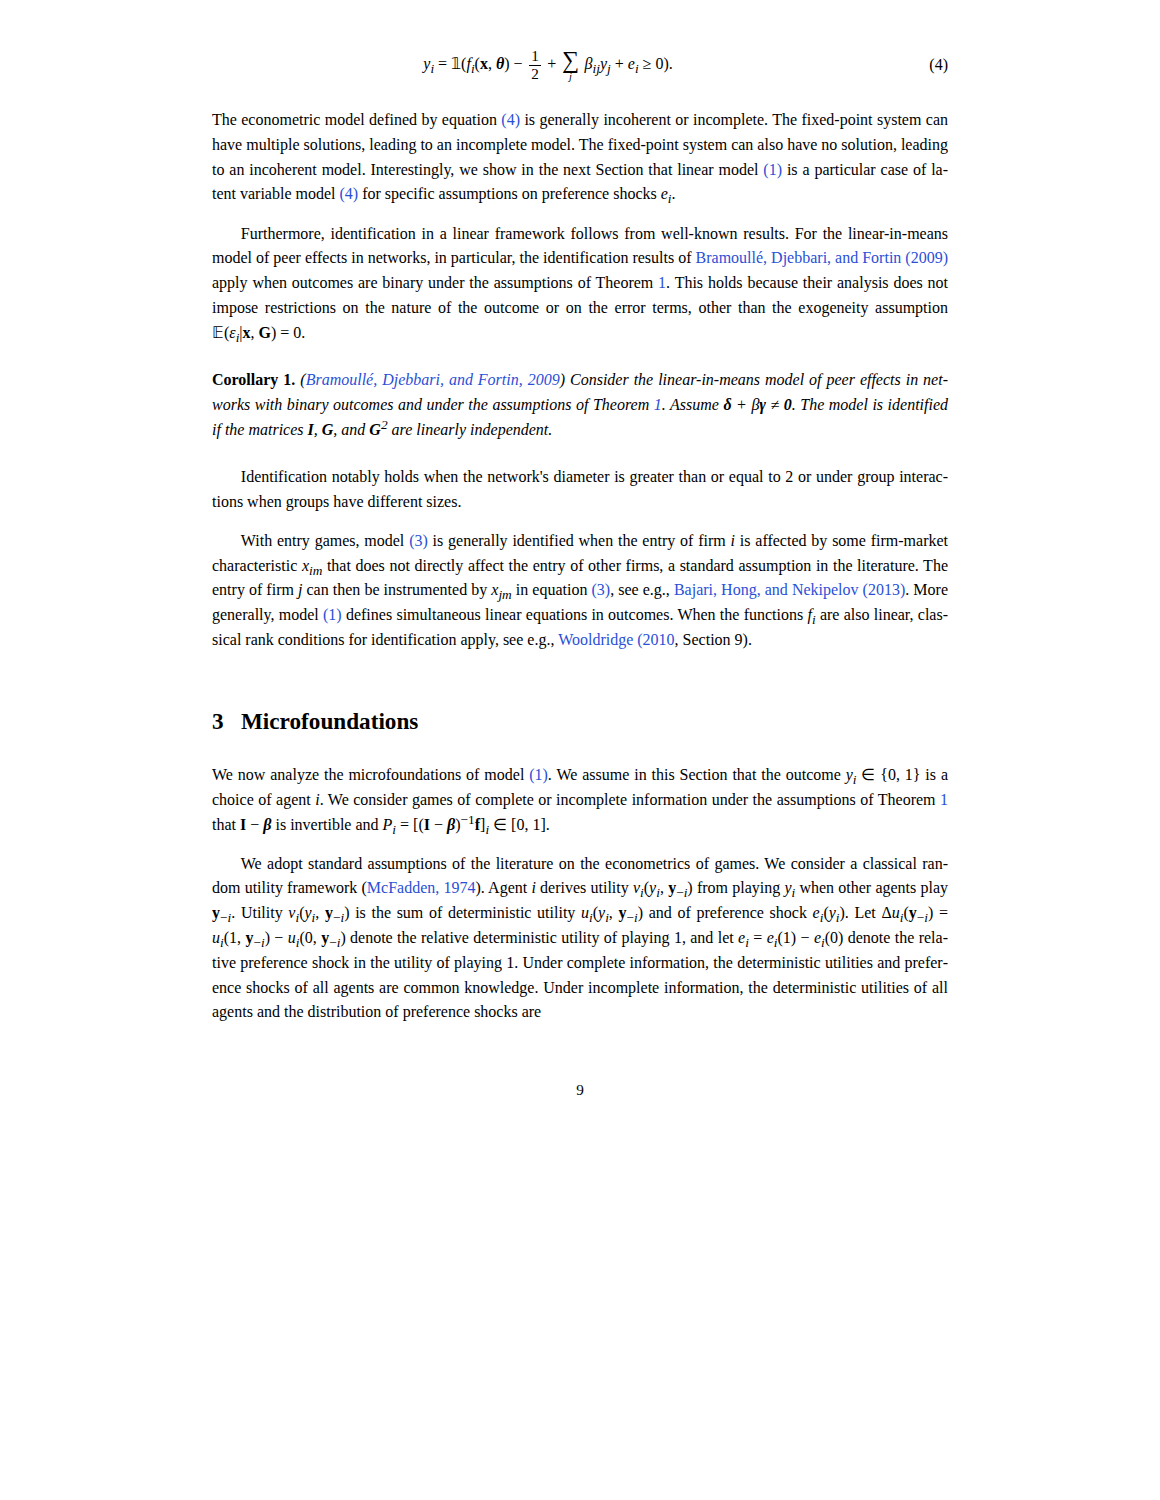yi = 𝟙(fi(x, θ) − 12 + ∑j βijyj + ei ≥ 0).
(4)
The econometric model defined by equation (4) is generally incoherent or incomplete. The fixed-point system can have multiple solutions, leading to an incomplete model. The fixed-point system can also have no solution, leading to an incoherent model. Interestingly, we show in the next Section that linear model (1) is a particular case of latent variable model (4) for specific assumptions on preference shocks ei.
Furthermore, identification in a linear framework follows from well-known results. For the linear-in-means model of peer effects in networks, in particular, the identification results of Bramoullé, Djebbari, and Fortin (2009) apply when outcomes are binary under the assumptions of Theorem 1. This holds because their analysis does not impose restrictions on the nature of the outcome or on the error terms, other than the exogeneity assumption 𝔼(εi|x, G) = 0.
Corollary 1. (Bramoullé, Djebbari, and Fortin, 2009) Consider the linear-in-means model of peer effects in networks with binary outcomes and under the assumptions of Theorem 1. Assume δ + βγ ≠ 0. The model is identified if the matrices I, G, and G2 are linearly independent.
Identification notably holds when the network's diameter is greater than or equal to 2 or under group interactions when groups have different sizes.
With entry games, model (3) is generally identified when the entry of firm i is affected by some firm-market characteristic xim that does not directly affect the entry of other firms, a standard assumption in the literature. The entry of firm j can then be instrumented by xjm in equation (3), see e.g., Bajari, Hong, and Nekipelov (2013). More generally, model (1) defines simultaneous linear equations in outcomes. When the functions fi are also linear, classical rank conditions for identification apply, see e.g., Wooldridge (2010, Section 9).
3 Microfoundations
We now analyze the microfoundations of model (1). We assume in this Section that the outcome yi ∈ {0, 1} is a choice of agent i. We consider games of complete or incomplete information under the assumptions of Theorem 1 that I − β is invertible and Pi = [(I − β)−1f]i ∈ [0, 1].
We adopt standard assumptions of the literature on the econometrics of games. We consider a classical random utility framework (McFadden, 1974). Agent i derives utility vi(yi, y−i) from playing yi when other agents play y−i. Utility vi(yi, y−i) is the sum of deterministic utility ui(yi, y−i) and of preference shock ei(yi). Let Δui(y−i) = ui(1, y−i) − ui(0, y−i) denote the relative deterministic utility of playing 1, and let ei = ei(1) − ei(0) denote the relative preference shock in the utility of playing 1. Under complete information, the deterministic utilities and preference shocks of all agents are common knowledge. Under incomplete information, the deterministic utilities of all agents and the distribution of preference shocks are
9